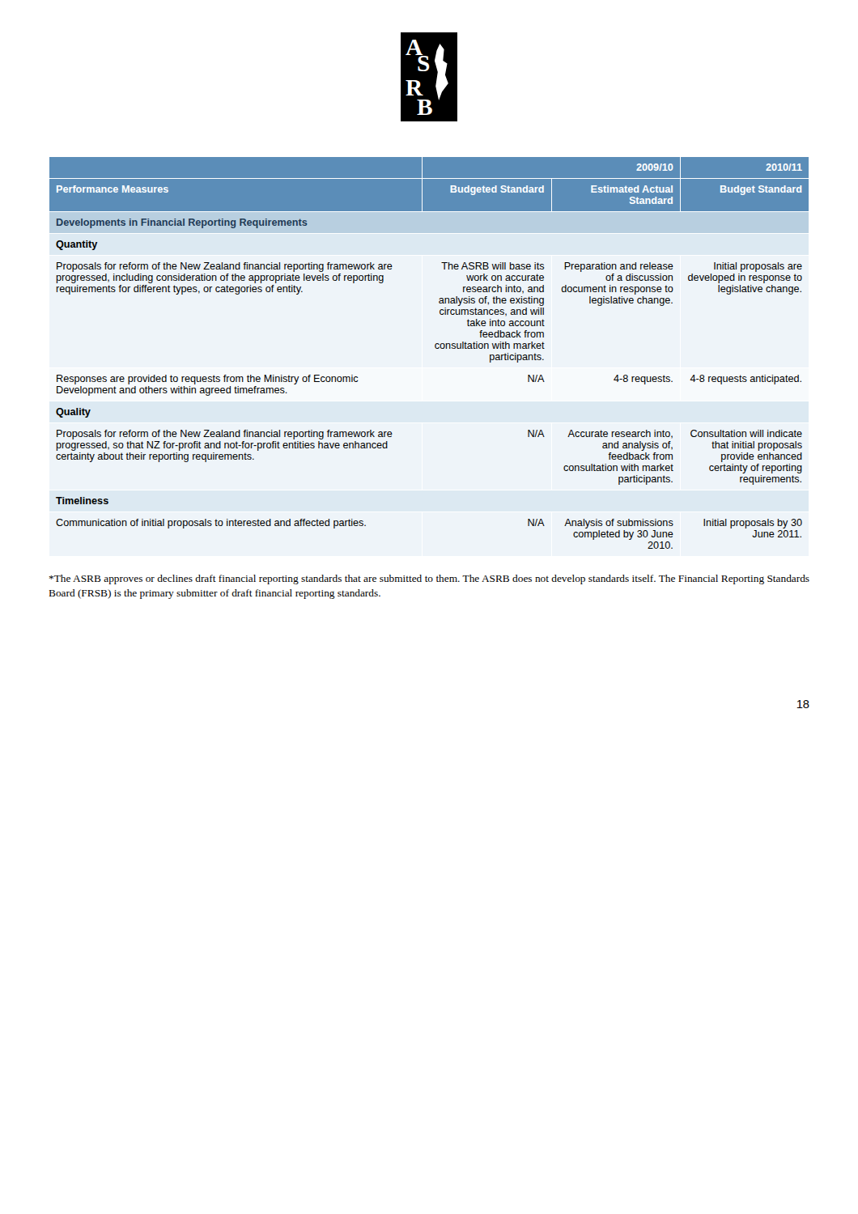A S R B
| | 2009/10 | 2010/11 |
| --- | --- | --- |
| Performance Measures | Budgeted Standard | Estimated Actual Standard | Budget Standard |
| Developments in Financial Reporting Requirements |
| Quantity |
| Proposals for reform of the New Zealand financial reporting framework are progressed, including consideration of the appropriate levels of reporting requirements for different types, or categories of entity. | The ASRB will base its work on accurate research into, and analysis of, the existing circumstances, and will take into account feedback from consultation with market participants. | Preparation and release of a discussion document in response to legislative change. | Initial proposals are developed in response to legislative change. |
| Responses are provided to requests from the Ministry of Economic Development and others within agreed timeframes. | N/A | 4-8 requests. | 4-8 requests anticipated. |
| Quality |
| Proposals for reform of the New Zealand financial reporting framework are progressed, so that NZ for-profit and not-for-profit entities have enhanced certainty about their reporting requirements. | N/A | Accurate research into, and analysis of, feedback from consultation with market participants. | Consultation will indicate that initial proposals provide enhanced certainty of reporting requirements. |
| Timeliness |
| Communication of initial proposals to interested and affected parties. | N/A | Analysis of submissions completed by 30 June 2010. | Initial proposals by 30 June 2011. |
*The ASRB approves or declines draft financial reporting standards that are submitted to them. The ASRB does not develop standards itself. The Financial Reporting Standards Board (FRSB) is the primary submitter of draft financial reporting standards.
18